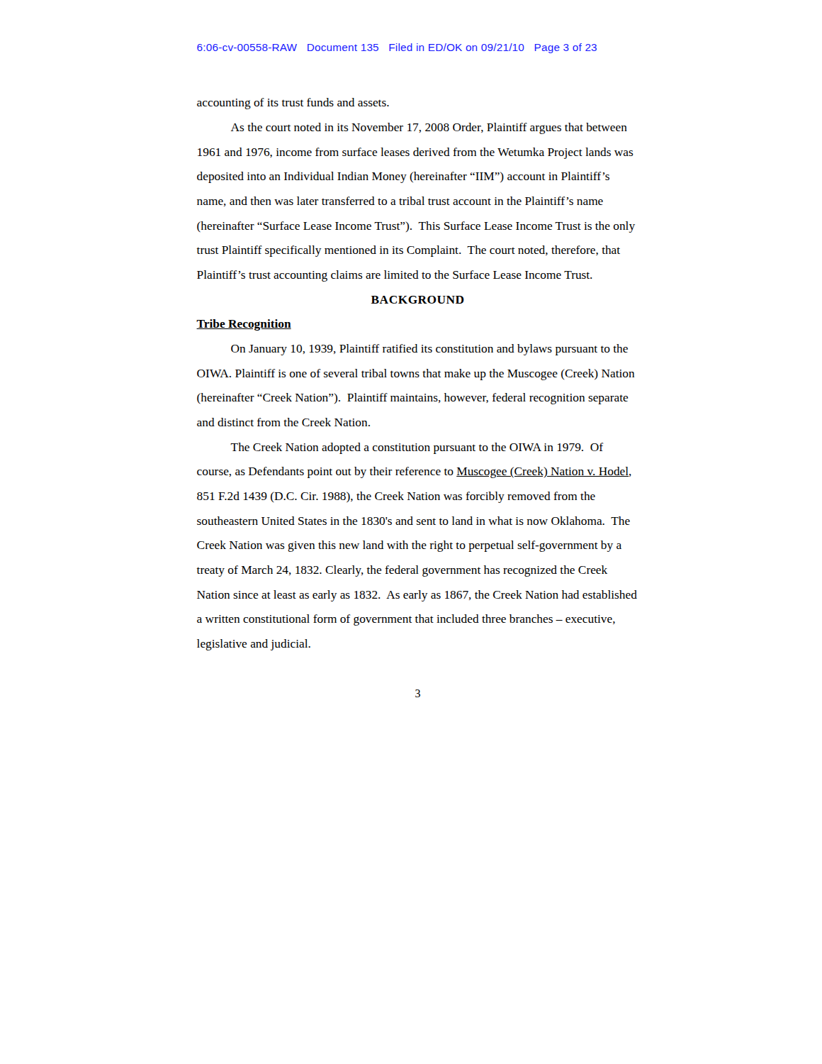6:06-cv-00558-RAW Document 135 Filed in ED/OK on 09/21/10 Page 3 of 23
accounting of its trust funds and assets.
As the court noted in its November 17, 2008 Order, Plaintiff argues that between 1961 and 1976, income from surface leases derived from the Wetumka Project lands was deposited into an Individual Indian Money (hereinafter “IIM”) account in Plaintiff’s name, and then was later transferred to a tribal trust account in the Plaintiff’s name (hereinafter “Surface Lease Income Trust”). This Surface Lease Income Trust is the only trust Plaintiff specifically mentioned in its Complaint. The court noted, therefore, that Plaintiff’s trust accounting claims are limited to the Surface Lease Income Trust.
BACKGROUND
Tribe Recognition
On January 10, 1939, Plaintiff ratified its constitution and bylaws pursuant to the OIWA. Plaintiff is one of several tribal towns that make up the Muscogee (Creek) Nation (hereinafter “Creek Nation”). Plaintiff maintains, however, federal recognition separate and distinct from the Creek Nation.
The Creek Nation adopted a constitution pursuant to the OIWA in 1979. Of course, as Defendants point out by their reference to Muscogee (Creek) Nation v. Hodel, 851 F.2d 1439 (D.C. Cir. 1988), the Creek Nation was forcibly removed from the southeastern United States in the 1830's and sent to land in what is now Oklahoma. The Creek Nation was given this new land with the right to perpetual self-government by a treaty of March 24, 1832. Clearly, the federal government has recognized the Creek Nation since at least as early as 1832. As early as 1867, the Creek Nation had established a written constitutional form of government that included three branches – executive, legislative and judicial.
3